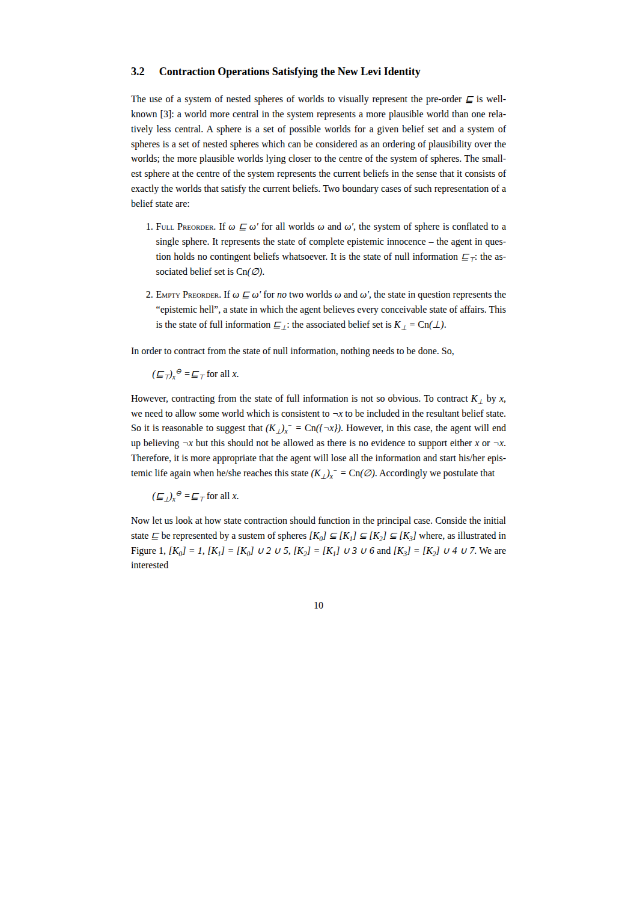3.2 Contraction Operations Satisfying the New Levi Identity
The use of a system of nested spheres of worlds to visually represent the pre-order ⊑ is wellknown [3]: a world more central in the system represents a more plausible world than one relatively less central. A sphere is a set of possible worlds for a given belief set and a system of spheres is a set of nested spheres which can be considered as an ordering of plausibility over the worlds; the more plausible worlds lying closer to the centre of the system of spheres. The smallest sphere at the centre of the system represents the current beliefs in the sense that it consists of exactly the worlds that satisfy the current beliefs. Two boundary cases of such representation of a belief state are:
Full Preorder. If ω ⊑ ω′ for all worlds ω and ω′, the system of sphere is conflated to a single sphere. It represents the state of complete epistemic innocence – the agent in question holds no contingent beliefs whatsoever. It is the state of null information ⊑⊤: the associated belief set is Cn(∅).
Empty Preorder. If ω ⊑ ω′ for no two worlds ω and ω′, the state in question represents the “epistemic hell”, a state in which the agent believes every conceivable state of affairs. This is the state of full information ⊑⊥: the associated belief set is K⊥ = Cn(⊥).
In order to contract from the state of null information, nothing needs to be done. So,
(⊑⊤)x⊖ =⊑⊤ for all x.
However, contracting from the state of full information is not so obvious. To contract K⊥ by x, we need to allow some world which is consistent to ¬x to be included in the resultant belief state. So it is reasonable to suggest that (K⊥)x− = Cn({¬x}). However, in this case, the agent will end up believing ¬x but this should not be allowed as there is no evidence to support either x or ¬x. Therefore, it is more appropriate that the agent will lose all the information and start his/her epistemic life again when he/she reaches this state (K⊥)x− = Cn(∅). Accordingly we postulate that
(⊑⊥)x⊖ =⊑⊤ for all x.
Now let us look at how state contraction should function in the principal case. Conside the initial state ⊑ be represented by a sustem of spheres [K0] ⊆ [K1] ⊆ [K2] ⊆ [K3] where, as illustrated in Figure 1, [K0] = 1, [K1] = [K0] ∪ 2 ∪ 5, [K2] = [K1] ∪ 3 ∪ 6 and [K3] = [K2] ∪ 4 ∪ 7. We are interested
10